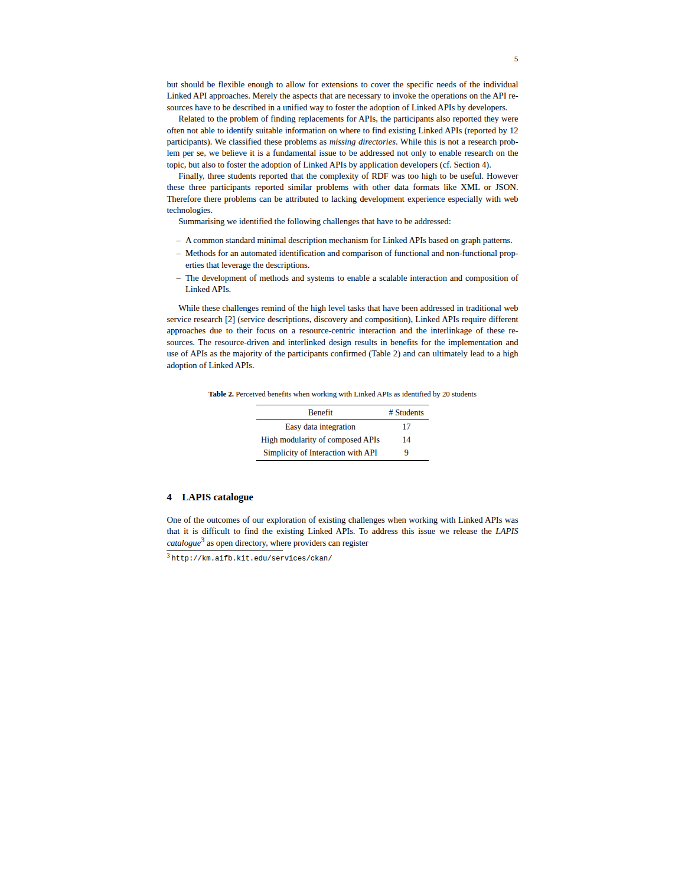5
but should be flexible enough to allow for extensions to cover the specific needs of the individual Linked API approaches. Merely the aspects that are necessary to invoke the operations on the API resources have to be described in a unified way to foster the adoption of Linked APIs by developers.
Related to the problem of finding replacements for APIs, the participants also reported they were often not able to identify suitable information on where to find existing Linked APIs (reported by 12 participants). We classified these problems as missing directories. While this is not a research problem per se, we believe it is a fundamental issue to be addressed not only to enable research on the topic, but also to foster the adoption of Linked APIs by application developers (cf. Section 4).
Finally, three students reported that the complexity of RDF was too high to be useful. However these three participants reported similar problems with other data formats like XML or JSON. Therefore there problems can be attributed to lacking development experience especially with web technologies.
Summarising we identified the following challenges that have to be addressed:
A common standard minimal description mechanism for Linked APIs based on graph patterns.
Methods for an automated identification and comparison of functional and non-functional properties that leverage the descriptions.
The development of methods and systems to enable a scalable interaction and composition of Linked APIs.
While these challenges remind of the high level tasks that have been addressed in traditional web service research [2] (service descriptions, discovery and composition), Linked APIs require different approaches due to their focus on a resource-centric interaction and the interlinkage of these resources. The resource-driven and interlinked design results in benefits for the implementation and use of APIs as the majority of the participants confirmed (Table 2) and can ultimately lead to a high adoption of Linked APIs.
Table 2. Perceived benefits when working with Linked APIs as identified by 20 students
| Benefit | # Students |
| --- | --- |
| Easy data integration | 17 |
| High modularity of composed APIs | 14 |
| Simplicity of Interaction with API | 9 |
4 LAPIS catalogue
One of the outcomes of our exploration of existing challenges when working with Linked APIs was that it is difficult to find the existing Linked APIs. To address this issue we release the LAPIS catalogue3 as open directory, where providers can register
3 http://km.aifb.kit.edu/services/ckan/